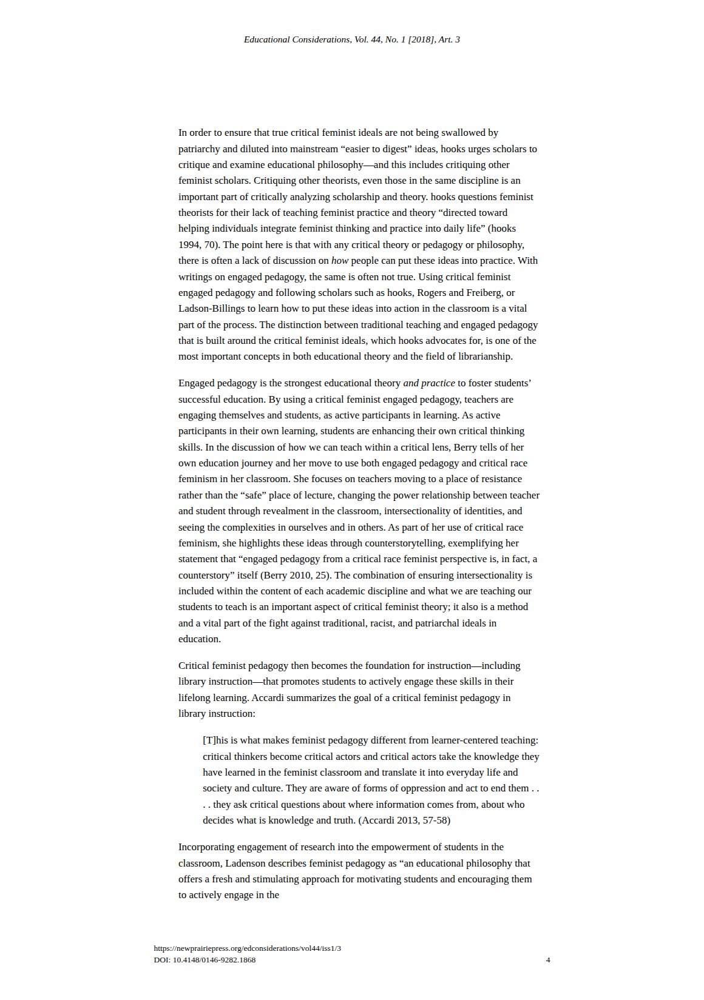Educational Considerations, Vol. 44, No. 1 [2018], Art. 3
In order to ensure that true critical feminist ideals are not being swallowed by patriarchy and diluted into mainstream “easier to digest” ideas, hooks urges scholars to critique and examine educational philosophy—and this includes critiquing other feminist scholars. Critiquing other theorists, even those in the same discipline is an important part of critically analyzing scholarship and theory. hooks questions feminist theorists for their lack of teaching feminist practice and theory “directed toward helping individuals integrate feminist thinking and practice into daily life” (hooks 1994, 70). The point here is that with any critical theory or pedagogy or philosophy, there is often a lack of discussion on how people can put these ideas into practice. With writings on engaged pedagogy, the same is often not true. Using critical feminist engaged pedagogy and following scholars such as hooks, Rogers and Freiberg, or Ladson-Billings to learn how to put these ideas into action in the classroom is a vital part of the process. The distinction between traditional teaching and engaged pedagogy that is built around the critical feminist ideals, which hooks advocates for, is one of the most important concepts in both educational theory and the field of librarianship.
Engaged pedagogy is the strongest educational theory and practice to foster students’ successful education. By using a critical feminist engaged pedagogy, teachers are engaging themselves and students, as active participants in learning. As active participants in their own learning, students are enhancing their own critical thinking skills. In the discussion of how we can teach within a critical lens, Berry tells of her own education journey and her move to use both engaged pedagogy and critical race feminism in her classroom. She focuses on teachers moving to a place of resistance rather than the “safe” place of lecture, changing the power relationship between teacher and student through revealment in the classroom, intersectionality of identities, and seeing the complexities in ourselves and in others. As part of her use of critical race feminism, she highlights these ideas through counterstorytelling, exemplifying her statement that “engaged pedagogy from a critical race feminist perspective is, in fact, a counterstory” itself (Berry 2010, 25). The combination of ensuring intersectionality is included within the content of each academic discipline and what we are teaching our students to teach is an important aspect of critical feminist theory; it also is a method and a vital part of the fight against traditional, racist, and patriarchal ideals in education.
Critical feminist pedagogy then becomes the foundation for instruction—including library instruction—that promotes students to actively engage these skills in their lifelong learning. Accardi summarizes the goal of a critical feminist pedagogy in library instruction:
[T]his is what makes feminist pedagogy different from learner-centered teaching: critical thinkers become critical actors and critical actors take the knowledge they have learned in the feminist classroom and translate it into everyday life and society and culture. They are aware of forms of oppression and act to end them . . . . they ask critical questions about where information comes from, about who decides what is knowledge and truth. (Accardi 2013, 57-58)
Incorporating engagement of research into the empowerment of students in the classroom, Ladenson describes feminist pedagogy as “an educational philosophy that offers a fresh and stimulating approach for motivating students and encouraging them to actively engage in the
https://newprairiepress.org/edconsiderations/vol44/iss1/3
DOI: 10.4148/0146-9282.1868
4